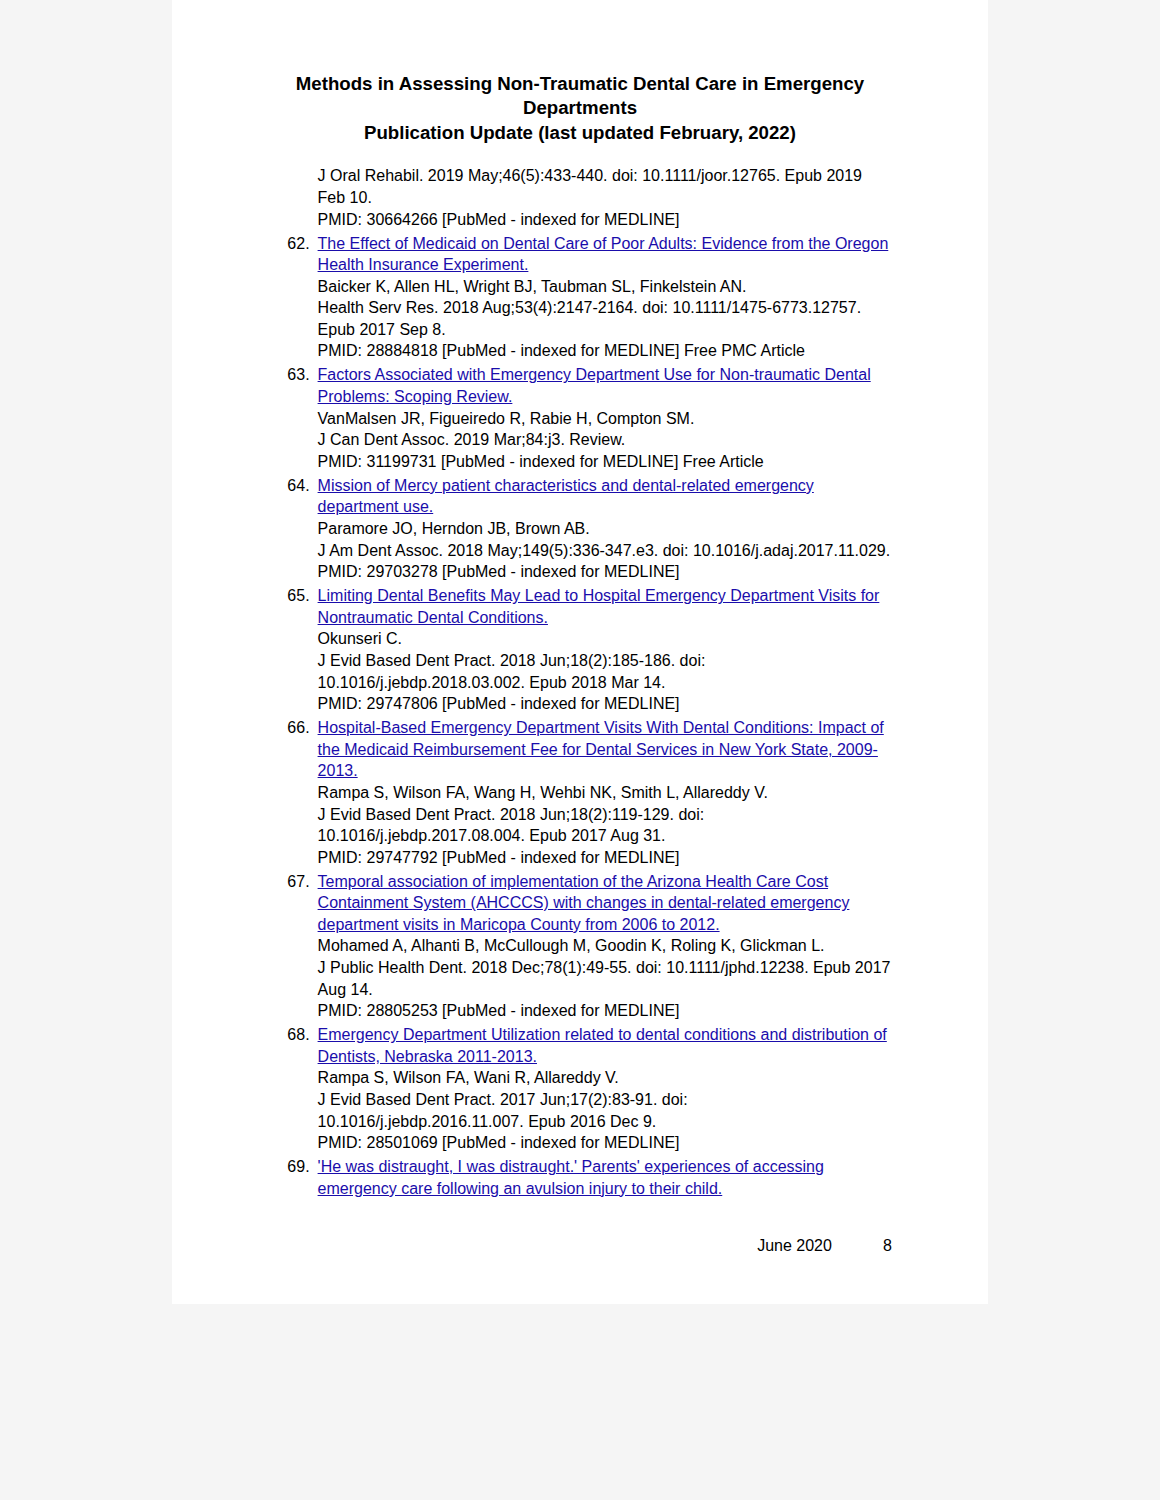Methods in Assessing Non-Traumatic Dental Care in Emergency Departments
Publication Update (last updated February, 2022)
J Oral Rehabil. 2019 May;46(5):433-440. doi: 10.1111/joor.12765. Epub 2019 Feb 10. PMID: 30664266 [PubMed - indexed for MEDLINE]
62. The Effect of Medicaid on Dental Care of Poor Adults: Evidence from the Oregon Health Insurance Experiment. Baicker K, Allen HL, Wright BJ, Taubman SL, Finkelstein AN. Health Serv Res. 2018 Aug;53(4):2147-2164. doi: 10.1111/1475-6773.12757. Epub 2017 Sep 8. PMID: 28884818 [PubMed - indexed for MEDLINE] Free PMC Article
63. Factors Associated with Emergency Department Use for Non-traumatic Dental Problems: Scoping Review. VanMalsen JR, Figueiredo R, Rabie H, Compton SM. J Can Dent Assoc. 2019 Mar;84:j3. Review. PMID: 31199731 [PubMed - indexed for MEDLINE] Free Article
64. Mission of Mercy patient characteristics and dental-related emergency department use. Paramore JO, Herndon JB, Brown AB. J Am Dent Assoc. 2018 May;149(5):336-347.e3. doi: 10.1016/j.adaj.2017.11.029. PMID: 29703278 [PubMed - indexed for MEDLINE]
65. Limiting Dental Benefits May Lead to Hospital Emergency Department Visits for Nontraumatic Dental Conditions. Okunseri C. J Evid Based Dent Pract. 2018 Jun;18(2):185-186. doi: 10.1016/j.jebdp.2018.03.002. Epub 2018 Mar 14. PMID: 29747806 [PubMed - indexed for MEDLINE]
66. Hospital-Based Emergency Department Visits With Dental Conditions: Impact of the Medicaid Reimbursement Fee for Dental Services in New York State, 2009-2013. Rampa S, Wilson FA, Wang H, Wehbi NK, Smith L, Allareddy V. J Evid Based Dent Pract. 2018 Jun;18(2):119-129. doi: 10.1016/j.jebdp.2017.08.004. Epub 2017 Aug 31. PMID: 29747792 [PubMed - indexed for MEDLINE]
67. Temporal association of implementation of the Arizona Health Care Cost Containment System (AHCCCS) with changes in dental-related emergency department visits in Maricopa County from 2006 to 2012. Mohamed A, Alhanti B, McCullough M, Goodin K, Roling K, Glickman L. J Public Health Dent. 2018 Dec;78(1):49-55. doi: 10.1111/jphd.12238. Epub 2017 Aug 14. PMID: 28805253 [PubMed - indexed for MEDLINE]
68. Emergency Department Utilization related to dental conditions and distribution of Dentists, Nebraska 2011-2013. Rampa S, Wilson FA, Wani R, Allareddy V. J Evid Based Dent Pract. 2017 Jun;17(2):83-91. doi: 10.1016/j.jebdp.2016.11.007. Epub 2016 Dec 9. PMID: 28501069 [PubMed - indexed for MEDLINE]
69. 'He was distraught, I was distraught.' Parents' experiences of accessing emergency care following an avulsion injury to their child.
June 2020 8